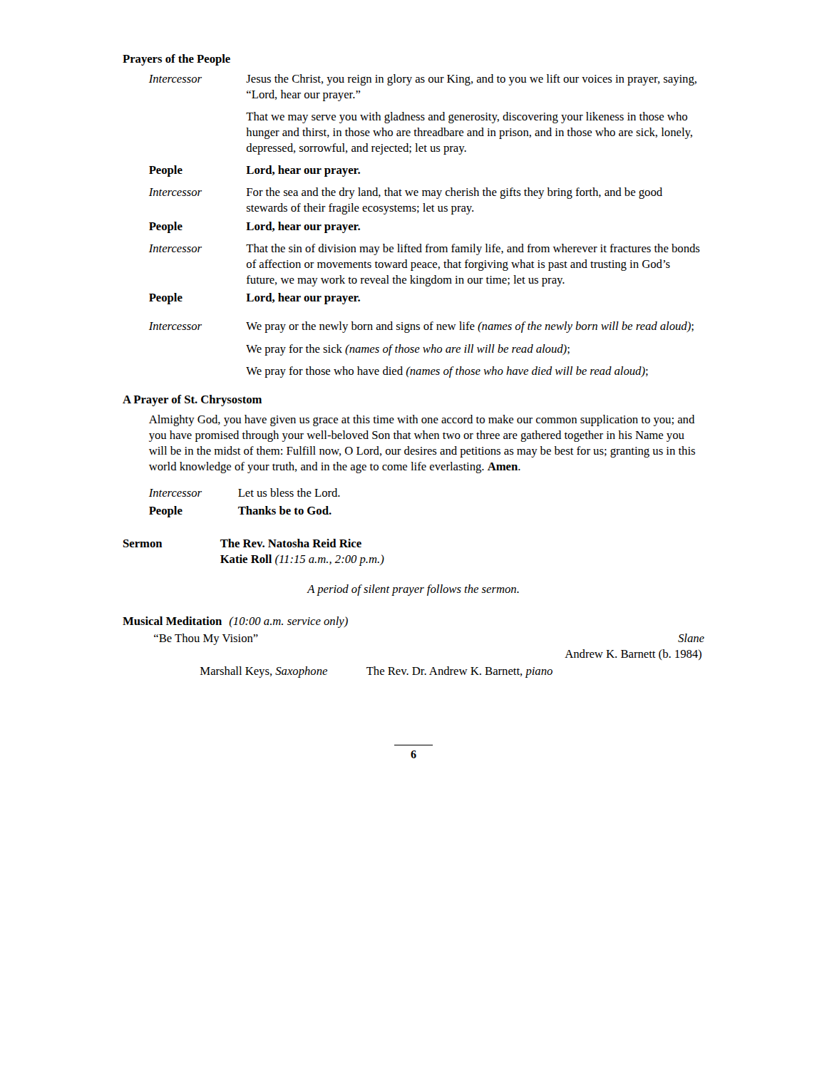Prayers of the People
Intercessor
Jesus the Christ, you reign in glory as our King, and to you we lift our voices in prayer, saying, “Lord, hear our prayer.”
That we may serve you with gladness and generosity, discovering your likeness in those who hunger and thirst, in those who are threadbare and in prison, and in those who are sick, lonely, depressed, sorrowful, and rejected; let us pray.
People
Lord, hear our prayer.
Intercessor
For the sea and the dry land, that we may cherish the gifts they bring forth, and be good stewards of their fragile ecosystems; let us pray.
People
Lord, hear our prayer.
Intercessor
That the sin of division may be lifted from family life, and from wherever it fractures the bonds of affection or movements toward peace, that forgiving what is past and trusting in God’s future, we may work to reveal the kingdom in our time; let us pray.
People
Lord, hear our prayer.
Intercessor
We pray or the newly born and signs of new life (names of the newly born will be read aloud);
We pray for the sick (names of those who are ill will be read aloud);
We pray for those who have died (names of those who have died will be read aloud);
A Prayer of St. Chrysostom
Almighty God, you have given us grace at this time with one accord to make our common supplication to you; and you have promised through your well-beloved Son that when two or three are gathered together in his Name you will be in the midst of them: Fulfill now, O Lord, our desires and petitions as may be best for us; granting us in this world knowledge of your truth, and in the age to come life everlasting. Amen.
Intercessor
Let us bless the Lord.
People
Thanks be to God.
Sermon
The Rev. Natosha Reid Rice
Katie Roll (11:15 a.m., 2:00 p.m.)
A period of silent prayer follows the sermon.
Musical Meditation (10:00 a.m. service only)
“Be Thou My Vision”
Slane
Andrew K. Barnett (b. 1984)
Marshall Keys, Saxophone
The Rev. Dr. Andrew K. Barnett, piano
6